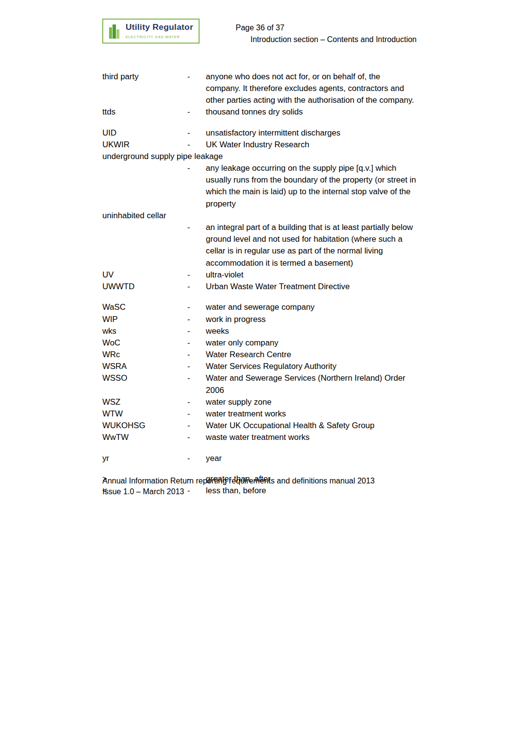Utility Regulator
Electricity Gas Water
Page 36 of 37
Introduction section – Contents and Introduction
third party
-
anyone who does not act for, or on behalf of, the company. It therefore excludes agents, contractors and other parties acting with the authorisation of the company.
ttds
-
thousand tonnes dry solids
UID
-
unsatisfactory intermittent discharges
UKWIR
-
UK Water Industry Research
underground supply pipe leakage
-
any leakage occurring on the supply pipe [q.v.] which usually runs from the boundary of the property (or street in which the main is laid) up to the internal stop valve of the property
uninhabited cellar
-
an integral part of a building that is at least partially below ground level and not used for habitation (where such a cellar is in regular use as part of the normal living accommodation it is termed a basement)
UV
-
ultra-violet
UWWTD
-
Urban Waste Water Treatment Directive
WaSC
-
water and sewerage company
WIP
-
work in progress
wks
-
weeks
WoC
-
water only company
WRc
-
Water Research Centre
WSRA
-
Water Services Regulatory Authority
WSSO
-
Water and Sewerage Services (Northern Ireland) Order 2006
WSZ
-
water supply zone
WTW
-
water treatment works
WUKOHSG
-
Water UK Occupational Health & Safety Group
WwTW
-
waste water treatment works
yr
-
year
>
-
greater than, after
<
-
less than, before
Annual Information Return reporting requirements and definitions manual 2013
Issue 1.0 – March 2013